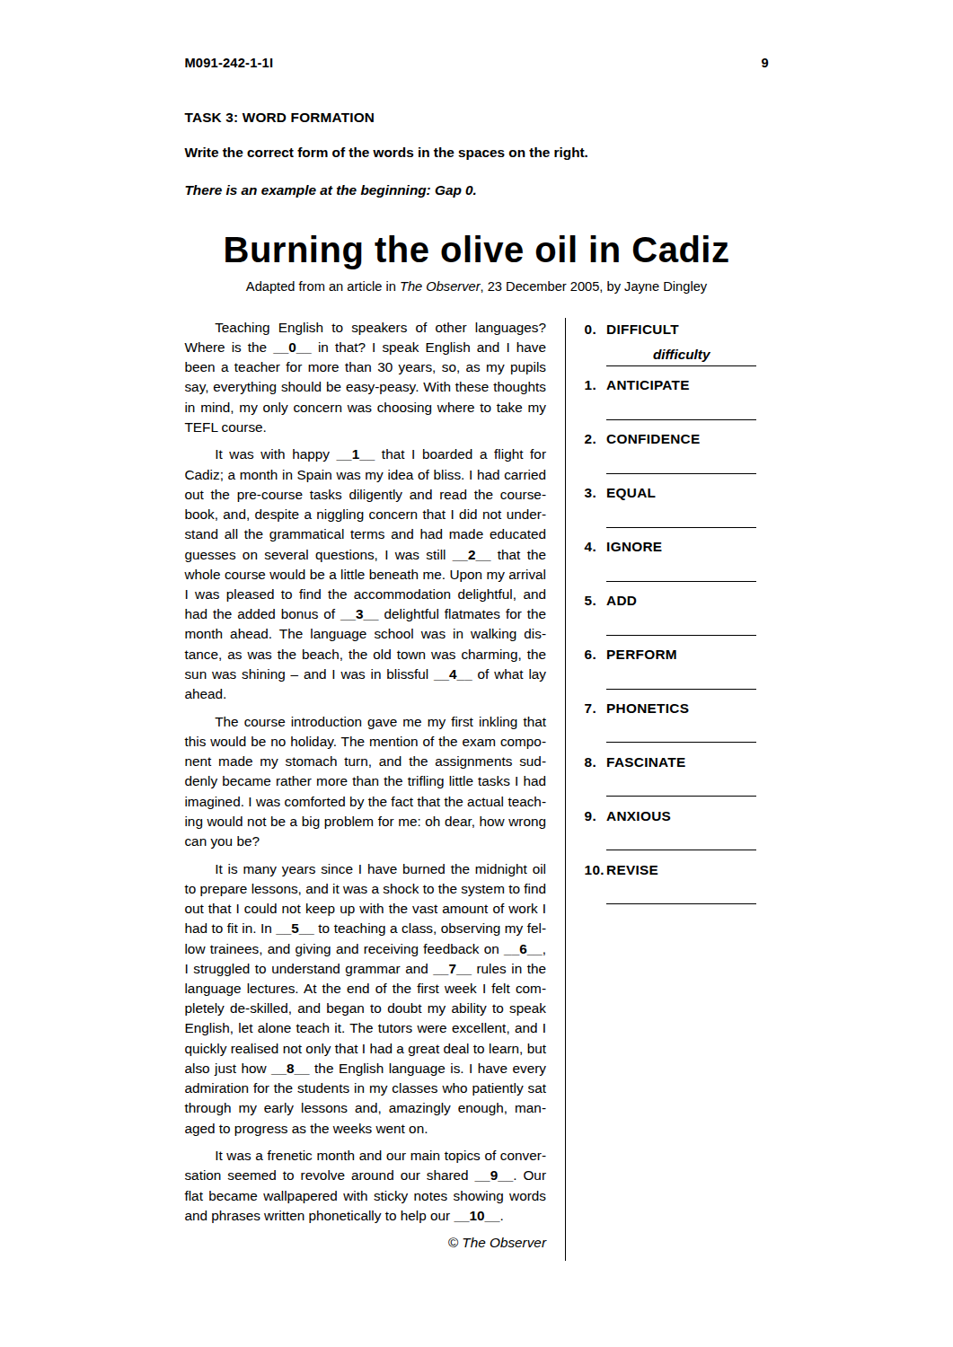M091-242-1-1I 9
TASK 3: WORD FORMATION
Write the correct form of the words in the spaces on the right.
There is an example at the beginning: Gap 0.
Burning the olive oil in Cadiz
Adapted from an article in The Observer, 23 December 2005, by Jayne Dingley
Teaching English to speakers of other languages? Where is the __0__ in that? I speak English and I have been a teacher for more than 30 years, so, as my pupils say, everything should be easy-peasy. With these thoughts in mind, my only concern was choosing where to take my TEFL course.
It was with happy __1__ that I boarded a flight for Cadiz; a month in Spain was my idea of bliss. I had carried out the pre-course tasks diligently and read the coursebook, and, despite a niggling concern that I did not understand all the grammatical terms and had made educated guesses on several questions, I was still __2__ that the whole course would be a little beneath me. Upon my arrival I was pleased to find the accommodation delightful, and had the added bonus of __3__ delightful flatmates for the month ahead. The language school was in walking distance, as was the beach, the old town was charming, the sun was shining – and I was in blissful __4__ of what lay ahead.
The course introduction gave me my first inkling that this would be no holiday. The mention of the exam component made my stomach turn, and the assignments suddenly became rather more than the trifling little tasks I had imagined. I was comforted by the fact that the actual teaching would not be a big problem for me: oh dear, how wrong can you be?
It is many years since I have burned the midnight oil to prepare lessons, and it was a shock to the system to find out that I could not keep up with the vast amount of work I had to fit in. In __5__ to teaching a class, observing my fellow trainees, and giving and receiving feedback on __6__, I struggled to understand grammar and __7__ rules in the language lectures. At the end of the first week I felt completely de-skilled, and began to doubt my ability to speak English, let alone teach it. The tutors were excellent, and I quickly realised not only that I had a great deal to learn, but also just how __8__ the English language is. I have every admiration for the students in my classes who patiently sat through my early lessons and, amazingly enough, managed to progress as the weeks went on.
It was a frenetic month and our main topics of conversation seemed to revolve around our shared __9__. Our flat became wallpapered with sticky notes showing words and phrases written phonetically to help our __10__.
© The Observer
0. DIFFICULT difficulty
1. ANTICIPATE
2. CONFIDENCE
3. EQUAL
4. IGNORE
5. ADD
6. PERFORM
7. PHONETICS
8. FASCINATE
9. ANXIOUS
10. REVISE